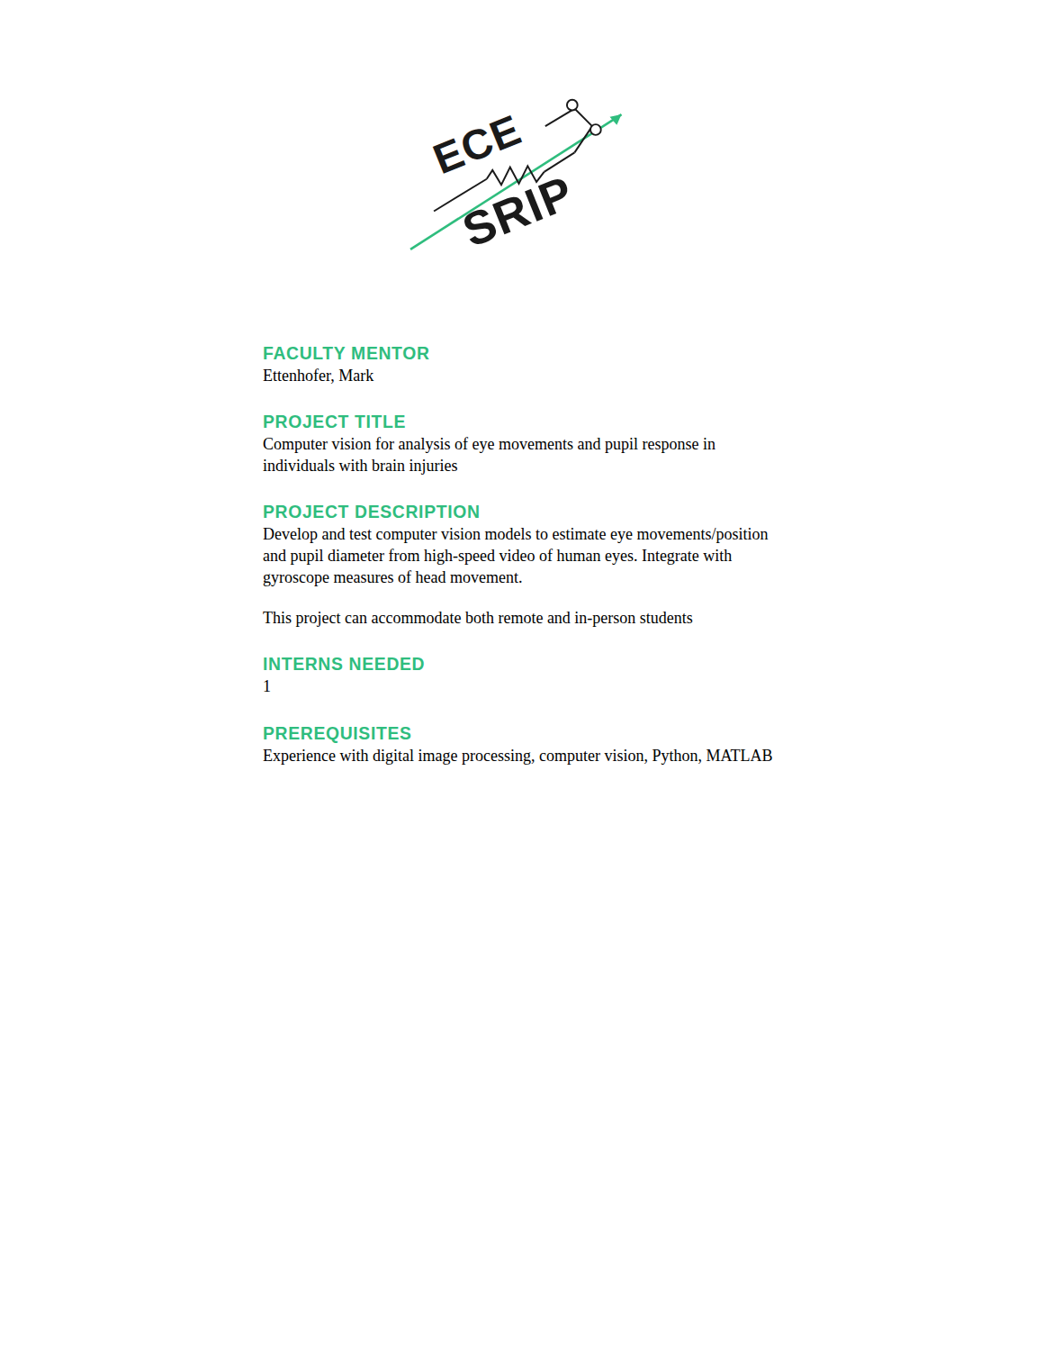ECE SRIP
Faculty Mentor
Ettenhofer, Mark
Project Title
Computer vision for analysis of eye movements and pupil response in individuals with brain injuries
Project Description
Develop and test computer vision models to estimate eye movements/position and pupil diameter from high-speed video of human eyes. Integrate with gyroscope measures of head movement.
This project can accommodate both remote and in-person students
Interns Needed
1
Prerequisites
Experience with digital image processing, computer vision, Python, MATLAB